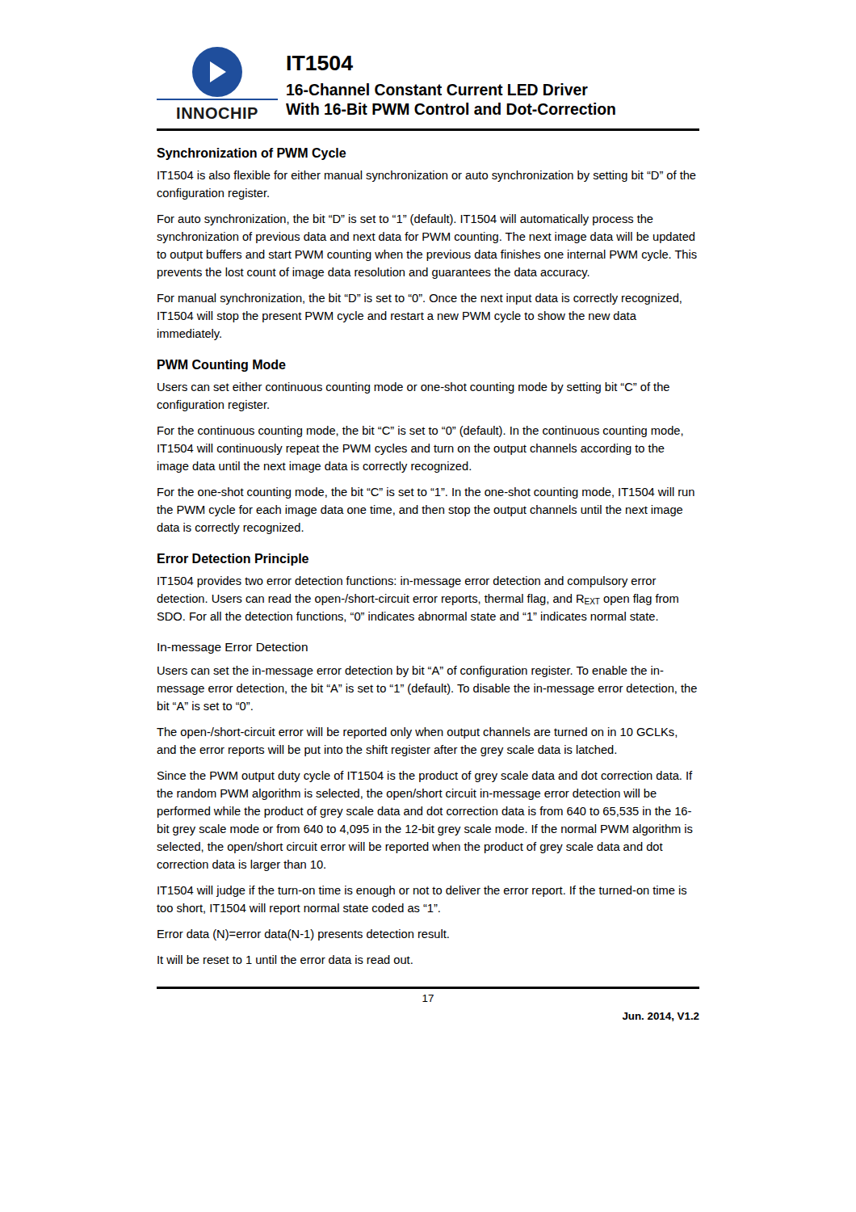INNOCHIP
IT1504
16-Channel Constant Current LED Driver
With 16-Bit PWM Control and Dot-Correction
Synchronization of PWM Cycle
IT1504 is also flexible for either manual synchronization or auto synchronization by setting bit “D” of the configuration register.
For auto synchronization, the bit “D” is set to “1” (default). IT1504 will automatically process the synchronization of previous data and next data for PWM counting. The next image data will be updated to output buffers and start PWM counting when the previous data finishes one internal PWM cycle. This prevents the lost count of image data resolution and guarantees the data accuracy.
For manual synchronization, the bit “D” is set to “0”. Once the next input data is correctly recognized, IT1504 will stop the present PWM cycle and restart a new PWM cycle to show the new data immediately.
PWM Counting Mode
Users can set either continuous counting mode or one-shot counting mode by setting bit “C” of the configuration register.
For the continuous counting mode, the bit “C” is set to “0” (default). In the continuous counting mode, IT1504 will continuously repeat the PWM cycles and turn on the output channels according to the image data until the next image data is correctly recognized.
For the one-shot counting mode, the bit “C” is set to “1”. In the one-shot counting mode, IT1504 will run the PWM cycle for each image data one time, and then stop the output channels until the next image data is correctly recognized.
Error Detection Principle
IT1504 provides two error detection functions: in-message error detection and compulsory error detection. Users can read the open-/short-circuit error reports, thermal flag, and REXT open flag from SDO. For all the detection functions, “0” indicates abnormal state and “1” indicates normal state.
In-message Error Detection
Users can set the in-message error detection by bit “A” of configuration register. To enable the in-message error detection, the bit “A” is set to “1” (default). To disable the in-message error detection, the bit “A” is set to “0”.
The open-/short-circuit error will be reported only when output channels are turned on in 10 GCLKs, and the error reports will be put into the shift register after the grey scale data is latched.
Since the PWM output duty cycle of IT1504 is the product of grey scale data and dot correction data. If the random PWM algorithm is selected, the open/short circuit in-message error detection will be performed while the product of grey scale data and dot correction data is from 640 to 65,535 in the 16-bit grey scale mode or from 640 to 4,095 in the 12-bit grey scale mode. If the normal PWM algorithm is selected, the open/short circuit error will be reported when the product of grey scale data and dot correction data is larger than 10.
IT1504 will judge if the turn-on time is enough or not to deliver the error report. If the turned-on time is too short, IT1504 will report normal state coded as “1”.
Error data (N)=error data(N-1) presents detection result.
It will be reset to 1 until the error data is read out.
17
Jun. 2014, V1.2